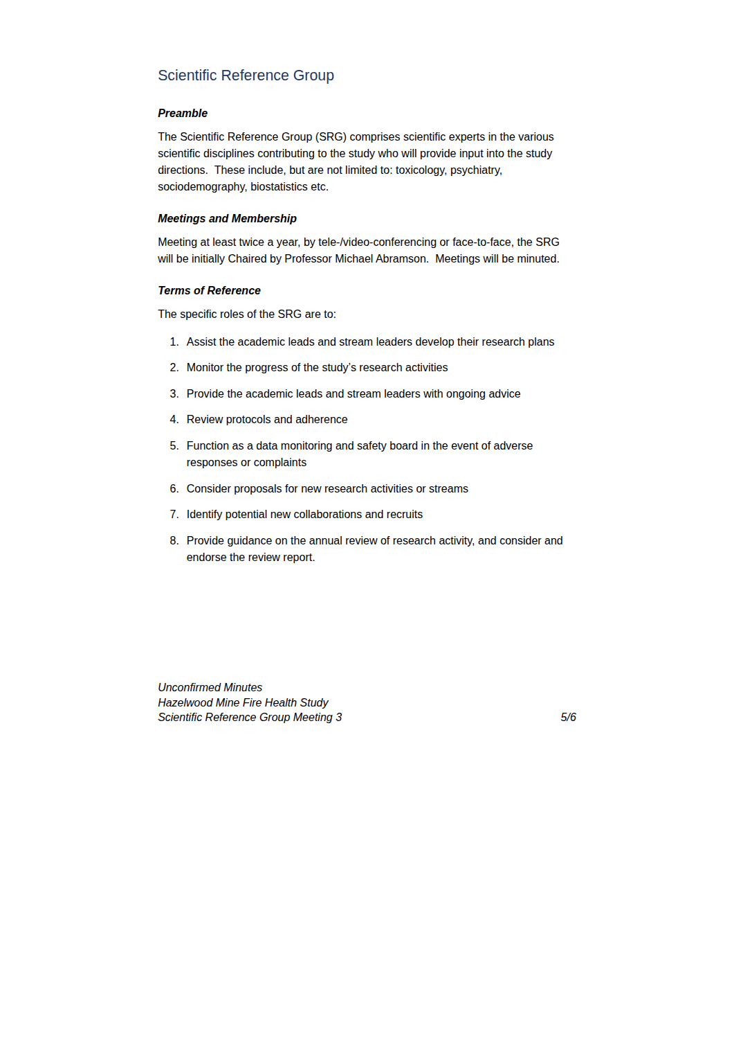Scientific Reference Group
Preamble
The Scientific Reference Group (SRG) comprises scientific experts in the various scientific disciplines contributing to the study who will provide input into the study directions. These include, but are not limited to: toxicology, psychiatry, sociodemography, biostatistics etc.
Meetings and Membership
Meeting at least twice a year, by tele-/video-conferencing or face-to-face, the SRG will be initially Chaired by Professor Michael Abramson. Meetings will be minuted.
Terms of Reference
The specific roles of the SRG are to:
Assist the academic leads and stream leaders develop their research plans
Monitor the progress of the study’s research activities
Provide the academic leads and stream leaders with ongoing advice
Review protocols and adherence
Function as a data monitoring and safety board in the event of adverse responses or complaints
Consider proposals for new research activities or streams
Identify potential new collaborations and recruits
Provide guidance on the annual review of research activity, and consider and endorse the review report.
Unconfirmed Minutes
Hazelwood Mine Fire Health Study
Scientific Reference Group Meeting 3
5/6